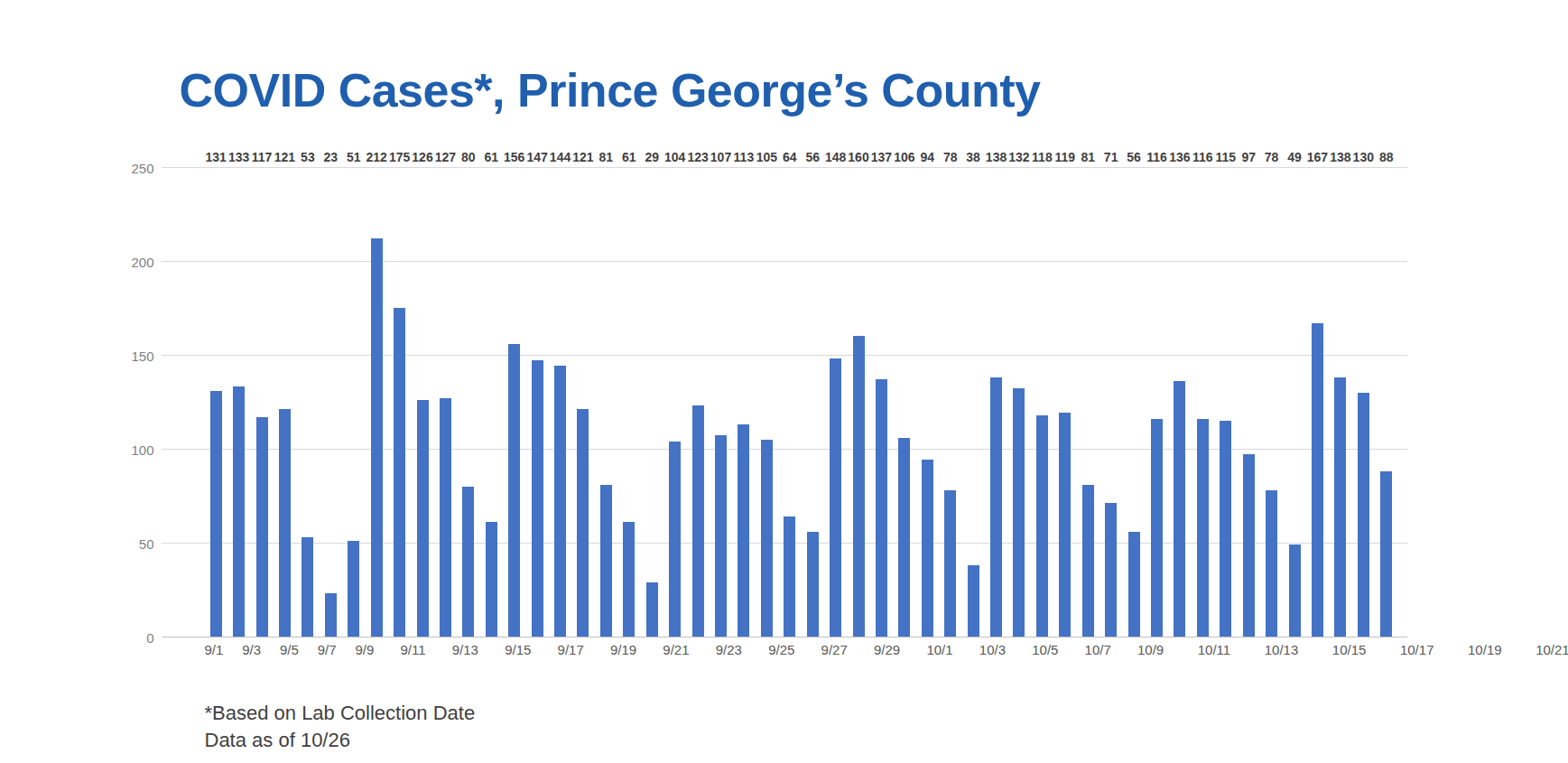COVID Cases*, Prince George’s County
250
200
150
100
50
0
131
133
117
121
53
23
51
212
175
126
127
80
61
156
147
144
121
81
61
29
104
123
107
113
105
64
56
148
160
137
106
94
78
38
138
132
118
119
81
71
56
116
136
116
115
97
78
49
167
138
130
88
9/1
9/2
9/3
9/4
9/5
9/6
9/7
9/8
9/9
9/10
9/11
9/12
9/13
9/14
9/15
9/16
9/17
9/18
9/19
9/20
9/21
9/22
9/23
9/24
9/25
9/26
9/27
9/28
9/29
9/30
10/1
10/2
10/3
10/4
10/5
10/6
10/7
10/8
10/9
10/10
10/11
10/12
10/13
10/14
10/15
10/16
10/17
10/18
10/19
10/20
10/21
10/22
*Based on Lab Collection Date
Data as of 10/26